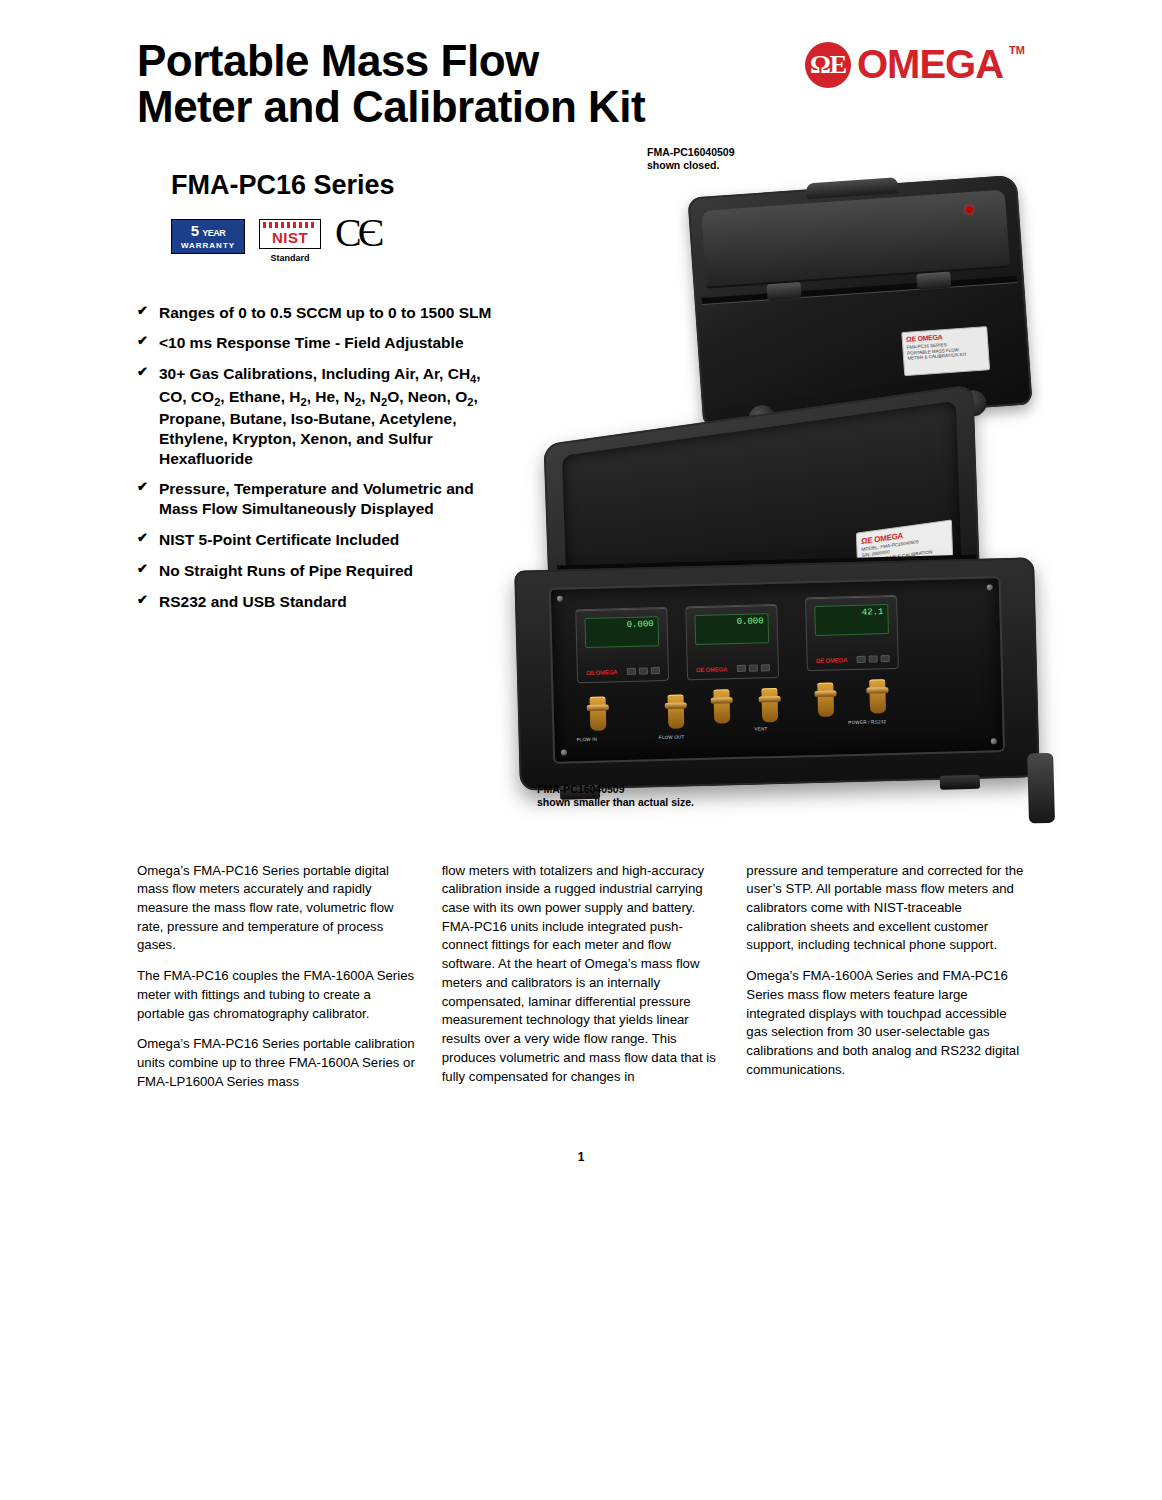Portable Mass Flow
Meter and Calibration Kit
ΩE
OMEGA
TM
FMA-PC16 Series
5 YEAR
WARRANTY
NIST
Standard
CЄ
Ranges of 0 to 0.5 SCCM up to 0 to 1500 SLM
<10 ms Response Time - Field Adjustable
30+ Gas Calibrations, Including Air, Ar, CH4, CO, CO2, Ethane, H2, He, N2, N2O, Neon, O2, Propane, Butane, Iso-Butane, Acetylene, Ethylene, Krypton, Xenon, and Sulfur Hexafluoride
Pressure, Temperature and Volumetric and Mass Flow Simultaneously Displayed
NIST 5-Point Certificate Included
No Straight Runs of Pipe Required
RS232 and USB Standard
FMA-PC16040509
shown closed.
ΩE OMEGA
FMA-PC16 SERIES
PORTABLE MASS FLOW
METER & CALIBRATION KIT
ΩE OMEGA
MODEL: FMA-PC16040509
S/N: 0000000
NIST TRACEABLE CALIBRATION
0.000
ΩE OMEGA
0.000
ΩE OMEGA
42.1
ΩE OMEGA
Flow In
Flow Out
Vent
Power / RS232
FMA-PC16040509
shown smaller than actual size.
Omega’s FMA-PC16 Series portable digital mass flow meters accurately and rapidly measure the mass flow rate, volumetric flow rate, pressure and temperature of process gases.
The FMA-PC16 couples the FMA-1600A Series meter with fittings and tubing to create a portable gas chromatography calibrator.
Omega’s FMA-PC16 Series portable calibration units combine up to three FMA-1600A Series or FMA-LP1600A Series mass
flow meters with totalizers and high-accuracy calibration inside a rugged industrial carrying case with its own power supply and battery. FMA-PC16 units include integrated push-connect fittings for each meter and flow software. At the heart of Omega’s mass flow meters and calibrators is an internally compensated, laminar differential pressure measurement technology that yields linear results over a very wide flow range. This produces volumetric and mass flow data that is fully compensated for changes in
pressure and temperature and corrected for the user’s STP. All portable mass flow meters and calibrators come with NIST-traceable calibration sheets and excellent customer support, including technical phone support.
Omega’s FMA-1600A Series and FMA-PC16 Series mass flow meters feature large integrated displays with touchpad accessible gas selection from 30 user-selectable gas calibrations and both analog and RS232 digital communications.
1